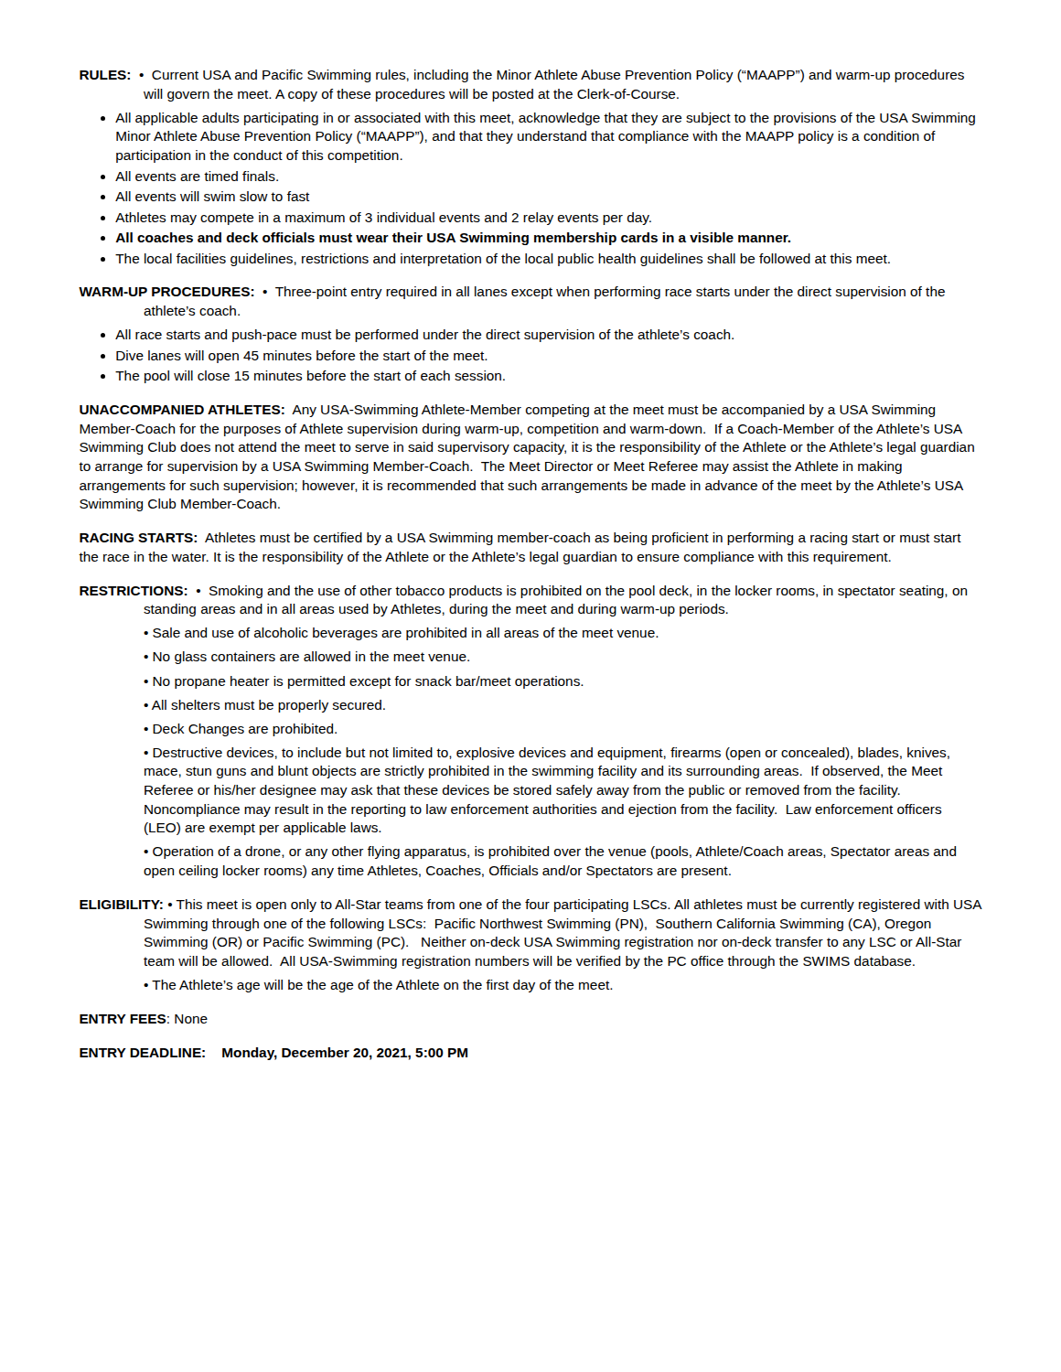RULES: • Current USA and Pacific Swimming rules, including the Minor Athlete Abuse Prevention Policy (“MAAPP”) and warm-up procedures will govern the meet. A copy of these procedures will be posted at the Clerk-of-Course.
All applicable adults participating in or associated with this meet, acknowledge that they are subject to the provisions of the USA Swimming Minor Athlete Abuse Prevention Policy (“MAAPP”), and that they understand that compliance with the MAAPP policy is a condition of participation in the conduct of this competition.
All events are timed finals.
All events will swim slow to fast
Athletes may compete in a maximum of 3 individual events and 2 relay events per day.
All coaches and deck officials must wear their USA Swimming membership cards in a visible manner.
The local facilities guidelines, restrictions and interpretation of the local public health guidelines shall be followed at this meet.
WARM-UP PROCEDURES: • Three-point entry required in all lanes except when performing race starts under the direct supervision of the athlete’s coach.
All race starts and push-pace must be performed under the direct supervision of the athlete’s coach.
Dive lanes will open 45 minutes before the start of the meet.
The pool will close 15 minutes before the start of each session.
UNACCOMPANIED ATHLETES: Any USA-Swimming Athlete-Member competing at the meet must be accompanied by a USA Swimming Member-Coach for the purposes of Athlete supervision during warm-up, competition and warm-down. If a Coach-Member of the Athlete’s USA Swimming Club does not attend the meet to serve in said supervisory capacity, it is the responsibility of the Athlete or the Athlete’s legal guardian to arrange for supervision by a USA Swimming Member-Coach. The Meet Director or Meet Referee may assist the Athlete in making arrangements for such supervision; however, it is recommended that such arrangements be made in advance of the meet by the Athlete’s USA Swimming Club Member-Coach.
RACING STARTS: Athletes must be certified by a USA Swimming member-coach as being proficient in performing a racing start or must start the race in the water. It is the responsibility of the Athlete or the Athlete’s legal guardian to ensure compliance with this requirement.
RESTRICTIONS: • Smoking and the use of other tobacco products is prohibited on the pool deck, in the locker rooms, in spectator seating, on standing areas and in all areas used by Athletes, during the meet and during warm-up periods.
• Sale and use of alcoholic beverages are prohibited in all areas of the meet venue.
• No glass containers are allowed in the meet venue.
• No propane heater is permitted except for snack bar/meet operations.
• All shelters must be properly secured.
• Deck Changes are prohibited.
• Destructive devices, to include but not limited to, explosive devices and equipment, firearms (open or concealed), blades, knives, mace, stun guns and blunt objects are strictly prohibited in the swimming facility and its surrounding areas. If observed, the Meet Referee or his/her designee may ask that these devices be stored safely away from the public or removed from the facility. Noncompliance may result in the reporting to law enforcement authorities and ejection from the facility. Law enforcement officers (LEO) are exempt per applicable laws.
• Operation of a drone, or any other flying apparatus, is prohibited over the venue (pools, Athlete/Coach areas, Spectator areas and open ceiling locker rooms) any time Athletes, Coaches, Officials and/or Spectators are present.
ELIGIBILITY: • This meet is open only to All-Star teams from one of the four participating LSCs. All athletes must be currently registered with USA Swimming through one of the following LSCs: Pacific Northwest Swimming (PN), Southern California Swimming (CA), Oregon Swimming (OR) or Pacific Swimming (PC). Neither on-deck USA Swimming registration nor on-deck transfer to any LSC or All-Star team will be allowed. All USA-Swimming registration numbers will be verified by the PC office through the SWIMS database.
• The Athlete’s age will be the age of the Athlete on the first day of the meet.
ENTRY FEES: None
ENTRY DEADLINE: Monday, December 20, 2021, 5:00 PM